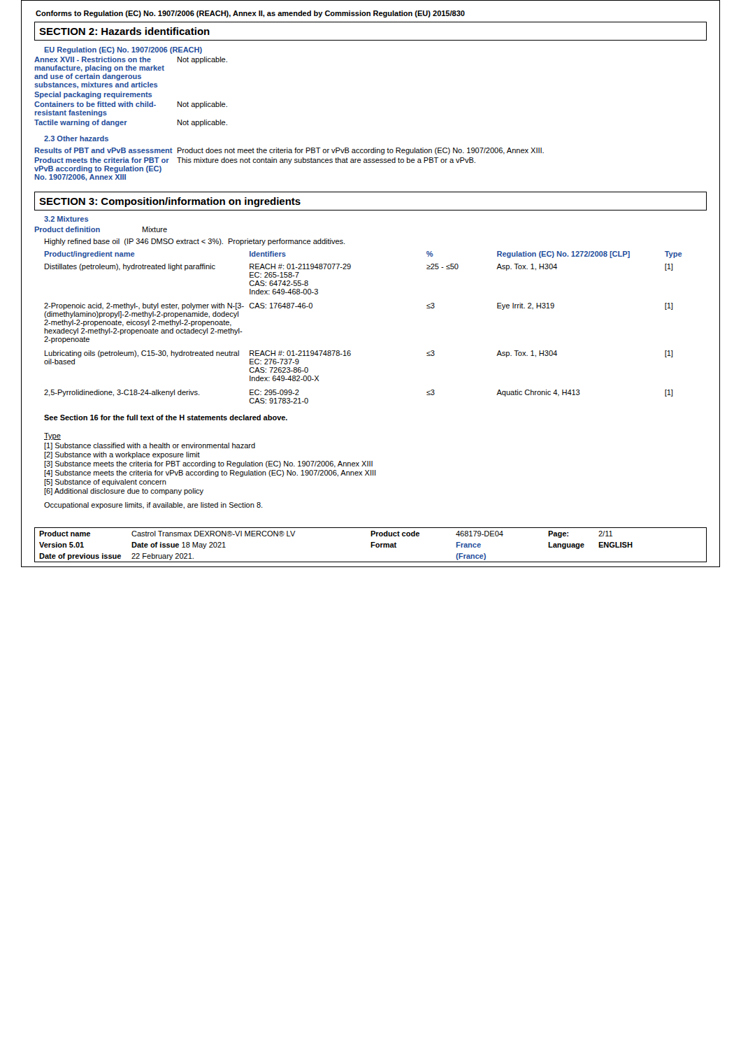Conforms to Regulation (EC) No. 1907/2006 (REACH), Annex II, as amended by Commission Regulation (EU) 2015/830
SECTION 2: Hazards identification
| EU Regulation (EC) No. 1907/2006 (REACH) |
| Annex XVII - Restrictions on the manufacture, placing on the market and use of certain dangerous substances, mixtures and articles | Not applicable. |
| Special packaging requirements | |
| Containers to be fitted with child-resistant fastenings | Not applicable. |
| Tactile warning of danger | Not applicable. |
2.3 Other hazards
| Results of PBT and vPvB assessment | Product does not meet the criteria for PBT or vPvB according to Regulation (EC) No. 1907/2006, Annex XIII. |
| Product meets the criteria for PBT or vPvB according to Regulation (EC) No. 1907/2006, Annex XIII | This mixture does not contain any substances that are assessed to be a PBT or a vPvB. |
SECTION 3: Composition/information on ingredients
3.2 Mixtures
| Product definition | Mixture |
Highly refined base oil (IP 346 DMSO extract < 3%). Proprietary performance additives.
| Product/ingredient name | Identifiers | % | Regulation (EC) No. 1272/2008 [CLP] | Type |
| --- | --- | --- | --- | --- |
| Distillates (petroleum), hydrotreated light paraffinic | REACH #: 01-2119487077-29 EC: 265-158-7 CAS: 64742-55-8 Index: 649-468-00-3 | ≥25 - ≤50 | Asp. Tox. 1, H304 | [1] |
| 2-Propenoic acid, 2-methyl-, butyl ester, polymer with N-[3-(dimethylamino)propyl]-2-methyl-2-propenamide, dodecyl 2-methyl-2-propenoate, eicosyl 2-methyl-2-propenoate, hexadecyl 2-methyl-2-propenoate and octadecyl 2-methyl-2-propenoate | CAS: 176487-46-0 | ≤3 | Eye Irrit. 2, H319 | [1] |
| Lubricating oils (petroleum), C15-30, hydrotreated neutral oil-based | REACH #: 01-2119474878-16 EC: 276-737-9 CAS: 72623-86-0 Index: 649-482-00-X | ≤3 | Asp. Tox. 1, H304 | [1] |
| 2,5-Pyrrolidinedione, 3-C18-24-alkenyl derivs. | EC: 295-099-2 CAS: 91783-21-0 | ≤3 | Aquatic Chronic 4, H413 | [1] |
See Section 16 for the full text of the H statements declared above.
Type
[1] Substance classified with a health or environmental hazard
[2] Substance with a workplace exposure limit
[3] Substance meets the criteria for PBT according to Regulation (EC) No. 1907/2006, Annex XIII
[4] Substance meets the criteria for vPvB according to Regulation (EC) No. 1907/2006, Annex XIII
[5] Substance of equivalent concern
[6] Additional disclosure due to company policy
Occupational exposure limits, if available, are listed in Section 8.
| Product name | Castrol Transmax DEXRON®-VI MERCON® LV | Product code | 468179-DE04 | Page: | 2/11 |
| Version 5.01 | Date of issue 18 May 2021 | Format | France | Language | ENGLISH |
| Date of previous issue | 22 February 2021. | | (France) | | |